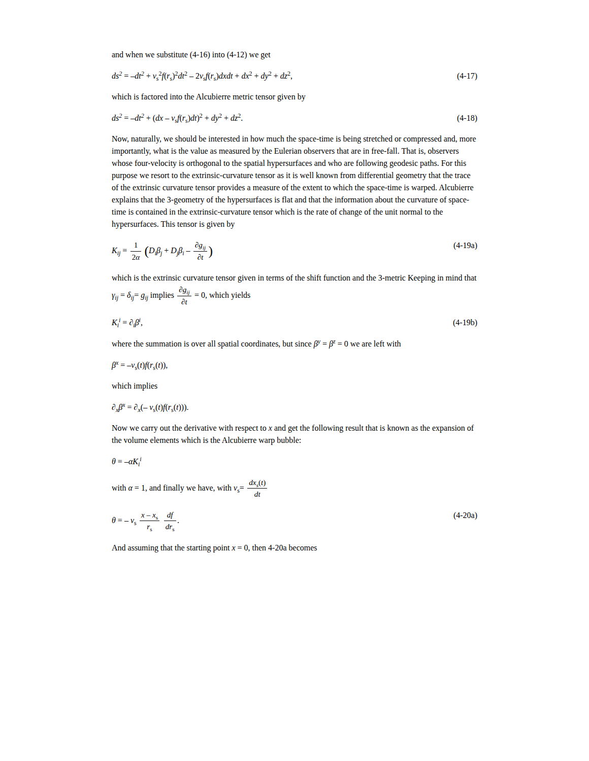and when we substitute (4-16) into (4-12) we get
ds2 = –dt2 + vs2f(rs)2dt2 – 2vsf(rs)dxdt + dx2 + dy2 + dz2, (4-17)
which is factored into the Alcubierre metric tensor given by
ds2 = –dt2 + (dx – vsf(rs)dt)2 + dy2 + dz2. (4-18)
Now, naturally, we should be interested in how much the space-time is being stretched or compressed and, more importantly, what is the value as measured by the Eulerian observers that are in free-fall. That is, observers whose four-velocity is orthogonal to the spatial hypersurfaces and who are following geodesic paths. For this purpose we resort to the extrinsic-curvature tensor as it is well known from differential geometry that the trace of the extrinsic curvature tensor provides a measure of the extent to which the space-time is warped. Alcubierre explains that the 3-geometry of the hypersurfaces is flat and that the information about the curvature of space-time is contained in the extrinsic-curvature tensor which is the rate of change of the unit normal to the hypersurfaces. This tensor is given by
Kij = 12α (Diβj + Djβi – ∂gij∂t) (4-19a)
which is the extrinsic curvature tensor given in terms of the shift function and the 3-metric Keeping in mind that γij = δij= gij implies ∂gij∂t = 0, which yields
Kii = ∂iβi, (4-19b)
where the summation is over all spatial coordinates, but since βy = βz = 0 we are left with
βx = –vs(t)f(rs(t)),
which implies
∂xβx = ∂x(– vs(t)f(rs(t))).
Now we carry out the derivative with respect to x and get the following result that is known as the expansion of the volume elements which is the Alcubierre warp bubble:
θ = –αKii
with α = 1, and finally we have, with vs= dxs(t) dt
θ = – vs x – xs rs df drs. (4-20a)
And assuming that the starting point x = 0, then 4-20a becomes